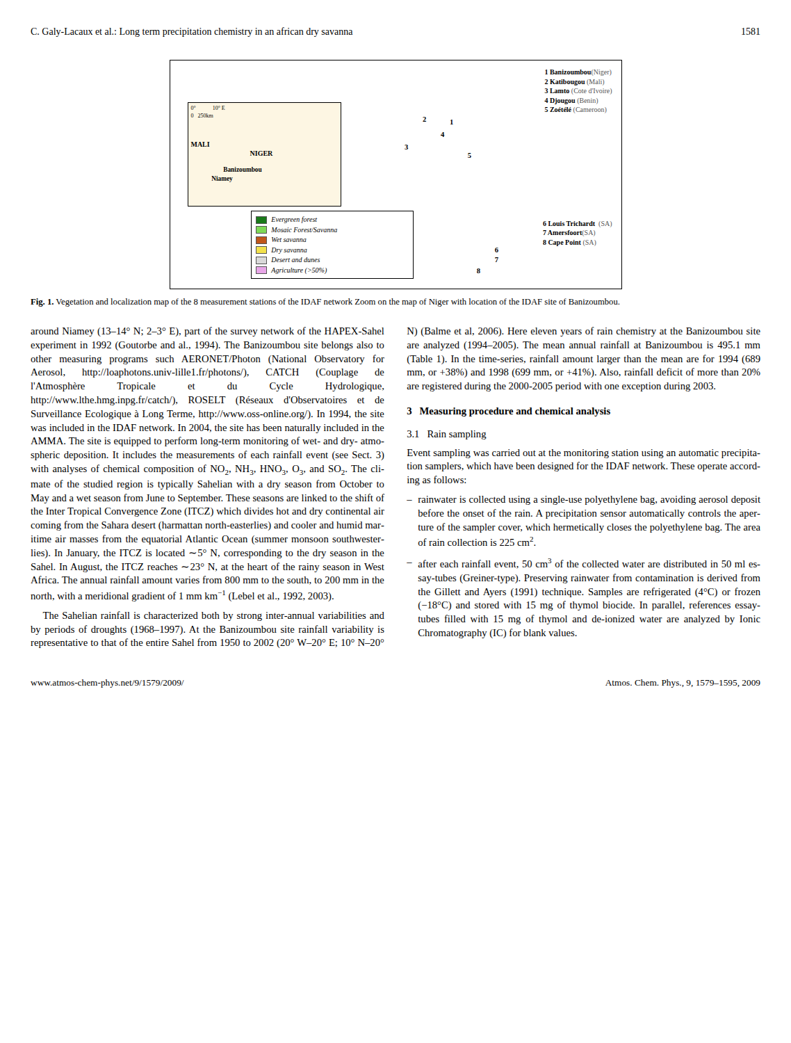C. Galy-Lacaux et al.: Long term precipitation chemistry in an african dry savanna 1581
0° 10° E
0 250km
MALI
NIGER
Banizoumbou
Niamey
1 Banizoumbou(Niger)
2 Katibougou (Mali)
3 Lamto (Cote d'Ivoire)
4 Djougou (Benin)
5 Zoétélé (Cameroon)
6 Louis Trichardt (SA)
7 Amersfoort(SA)
8 Cape Point (SA)
Evergreen forest
Mosaic Forest/Savanna
Wet savanna
Dry savanna
Desert and dunes
Agriculture (>50%)
2
1
4
3
5
6
7
8
Fig. 1. Vegetation and localization map of the 8 measurement stations of the IDAF network Zoom on the map of Niger with location of the IDAF site of Banizoumbou.
around Niamey (13–14° N; 2–3° E), part of the survey network of the HAPEX-Sahel experiment in 1992 (Goutorbe and al., 1994). The Banizoumbou site belongs also to other measuring programs such AERONET/Photon (National Observatory for Aerosol, http://loaphotons.univ-lille1.fr/photons/), CATCH (Couplage de l'Atmosphère Tropicale et du Cycle Hydrologique, http://www.lthe.hmg.inpg.fr/catch/), ROSELT (Réseaux d'Observatoires et de Surveillance Ecologique à Long Terme, http://www.oss-online.org/). In 1994, the site was included in the IDAF network. In 2004, the site has been naturally included in the AMMA. The site is equipped to perform long-term monitoring of wet- and dry- atmospheric deposition. It includes the measurements of each rainfall event (see Sect. 3) with analyses of chemical composition of NO2, NH3, HNO3, O3, and SO2. The climate of the studied region is typically Sahelian with a dry season from October to May and a wet season from June to September. These seasons are linked to the shift of the Inter Tropical Convergence Zone (ITCZ) which divides hot and dry continental air coming from the Sahara desert (harmattan north-easterlies) and cooler and humid maritime air masses from the equatorial Atlantic Ocean (summer monsoon southwesterlies). In January, the ITCZ is located ∼5° N, corresponding to the dry season in the Sahel. In August, the ITCZ reaches ∼23° N, at the heart of the rainy season in West Africa. The annual rainfall amount varies from 800 mm to the south, to 200 mm in the north, with a meridional gradient of 1 mm km−1 (Lebel et al., 1992, 2003).
The Sahelian rainfall is characterized both by strong inter-annual variabilities and by periods of droughts (1968–1997). At the Banizoumbou site rainfall variability is representative to that of the entire Sahel from 1950 to 2002 (20° W–20° E; 10° N–20° N) (Balme et al, 2006). Here eleven years of rain chemistry at the Banizoumbou site are analyzed (1994–2005). The mean annual rainfall at Banizoumbou is 495.1 mm (Table 1). In the time-series, rainfall amount larger than the mean are for 1994 (689 mm, or +38%) and 1998 (699 mm, or +41%). Also, rainfall deficit of more than 20% are registered during the 2000-2005 period with one exception during 2003.
3 Measuring procedure and chemical analysis
3.1 Rain sampling
Event sampling was carried out at the monitoring station using an automatic precipitation samplers, which have been designed for the IDAF network. These operate according as follows:
rainwater is collected using a single-use polyethylene bag, avoiding aerosol deposit before the onset of the rain. A precipitation sensor automatically controls the aperture of the sampler cover, which hermetically closes the polyethylene bag. The area of rain collection is 225 cm2.
after each rainfall event, 50 cm3 of the collected water are distributed in 50 ml essay-tubes (Greiner-type). Preserving rainwater from contamination is derived from the Gillett and Ayers (1991) technique. Samples are refrigerated (4°C) or frozen (−18°C) and stored with 15 mg of thymol biocide. In parallel, references essay-tubes filled with 15 mg of thymol and de-ionized water are analyzed by Ionic Chromatography (IC) for blank values.
www.atmos-chem-phys.net/9/1579/2009/ Atmos. Chem. Phys., 9, 1579–1595, 2009